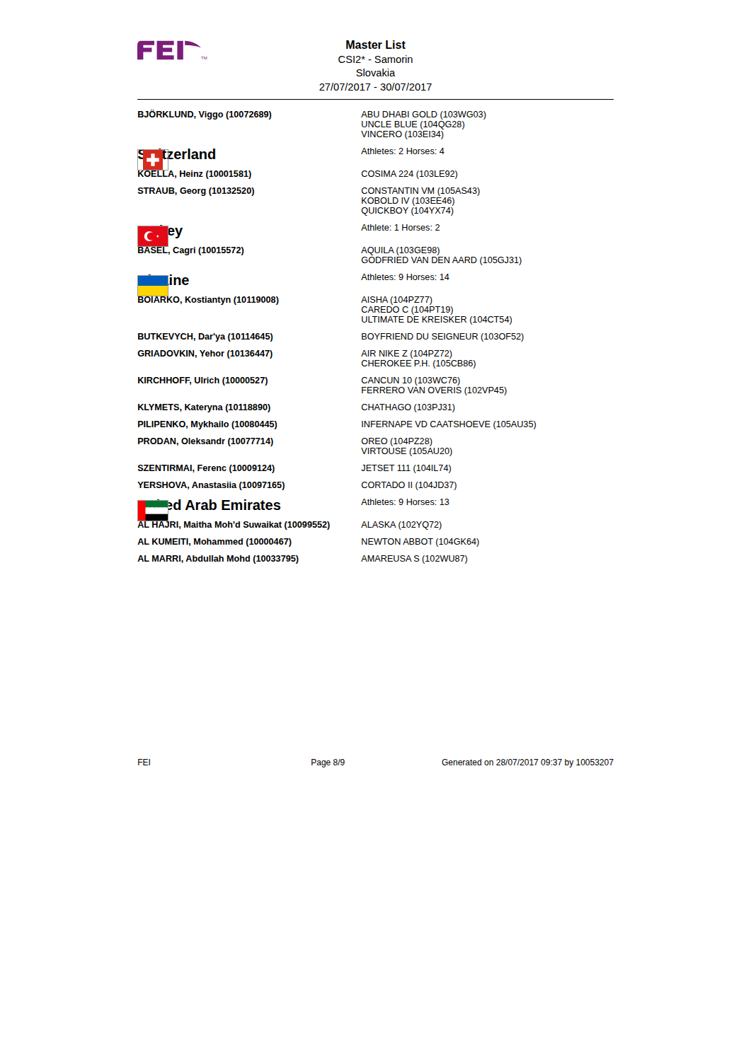TM
Master List
CSI2* - Samorin
Slovakia
27/07/2017 - 30/07/2017
| BJÖRKLUND, Viggo (10072689) | ABU DHABI GOLD (103WG03) UNCLE BLUE (104QG28) VINCERO (103EI34) |
| Switzerland | Athletes: 2 Horses: 4 |
| KOELLA, Heinz (10001581) | COSIMA 224 (103LE92) |
| STRAUB, Georg (10132520) | CONSTANTIN VM (105AS43) KOBOLD IV (103EE46) QUICKBOY (104YX74) |
| Turkey | Athlete: 1 Horses: 2 |
| BASEL, Cagri (10015572) | AQUILA (103GE98) GODFRIED VAN DEN AARD (105GJ31) |
| Ukraine | Athletes: 9 Horses: 14 |
| BOIARKO, Kostiantyn (10119008) | AISHA (104PZ77) CAREDO C (104PT19) ULTIMATE DE KREISKER (104CT54) |
| BUTKEVYCH, Dar'ya (10114645) | BOYFRIEND DU SEIGNEUR (103OF52) |
| GRIADOVKIN, Yehor (10136447) | AIR NIKE Z (104PZ72) CHEROKEE P.H. (105CB86) |
| KIRCHHOFF, Ulrich (10000527) | CANCUN 10 (103WC76) FERRERO VAN OVERIS (102VP45) |
| KLYMETS, Kateryna (10118890) | CHATHAGO (103PJ31) |
| PILIPENKO, Mykhailo (10080445) | INFERNAPE VD CAATSHOEVE (105AU35) |
| PRODAN, Oleksandr (10077714) | OREO (104PZ28) VIRTOUSE (105AU20) |
| SZENTIRMAI, Ferenc (10009124) | JETSET 111 (104IL74) |
| YERSHOVA, Anastasiia (10097165) | CORTADO II (104JD37) |
| United Arab Emirates | Athletes: 9 Horses: 13 |
| AL HAJRI, Maitha Moh'd Suwaikat (10099552) | ALASKA (102YQ72) |
| AL KUMEITI, Mohammed (10000467) | NEWTON ABBOT (104GK64) |
| AL MARRI, Abdullah Mohd (10033795) | AMAREUSA S (102WU87) |
FEI
Page 8/9
Generated on 28/07/2017 09:37 by 10053207